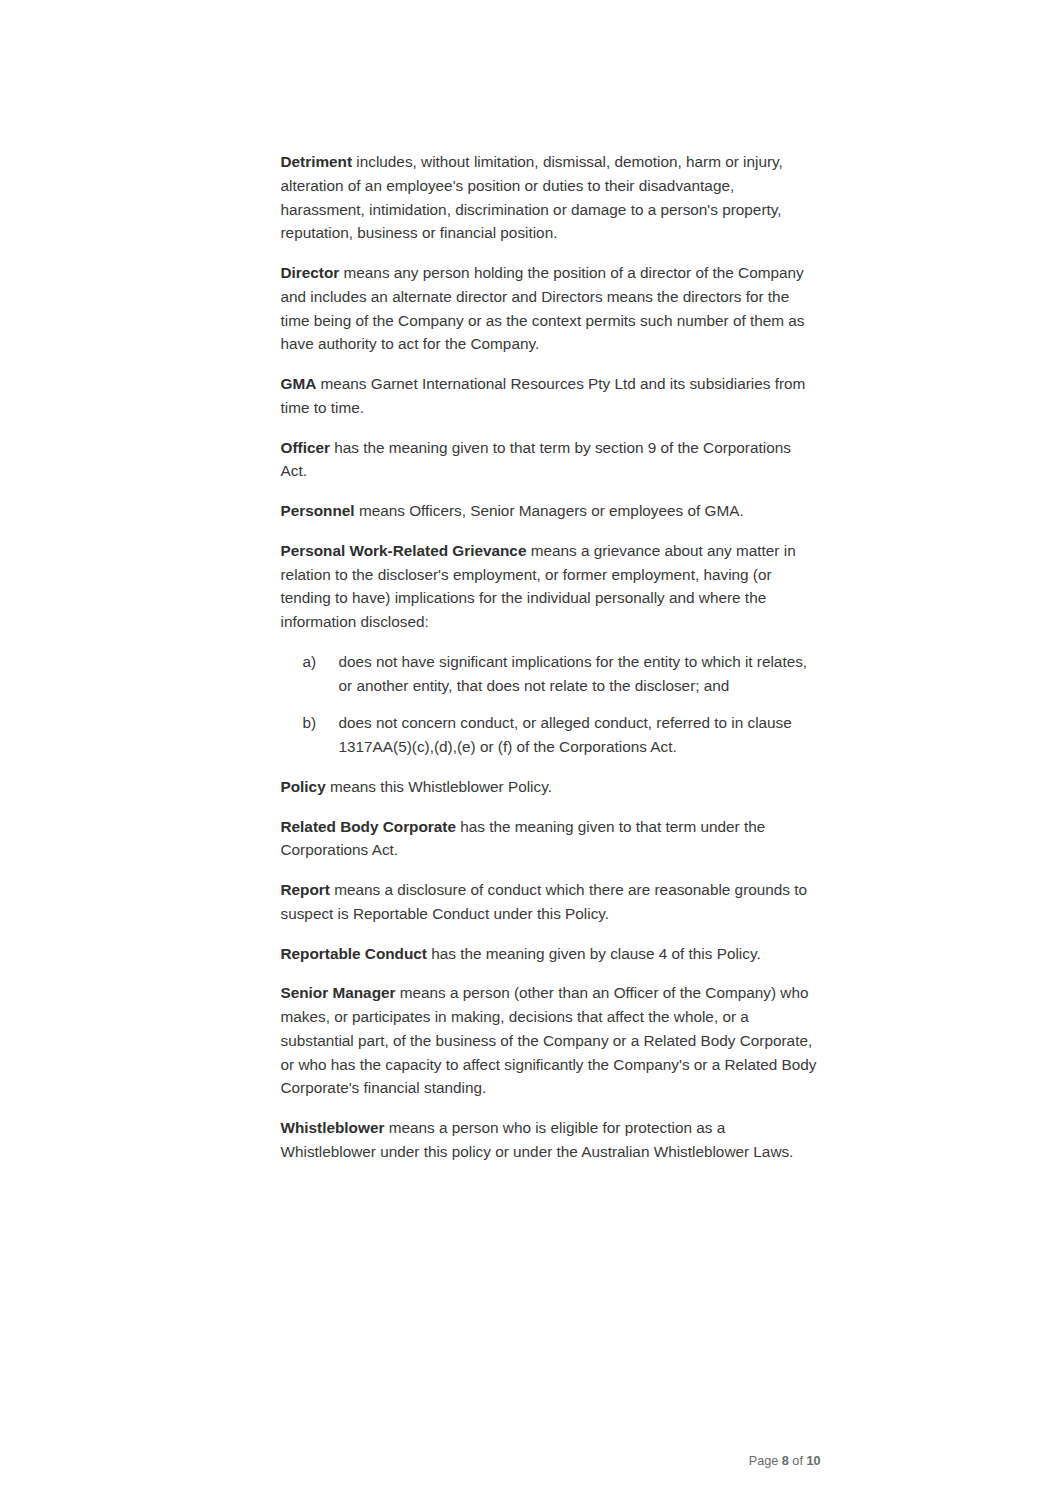Detriment includes, without limitation, dismissal, demotion, harm or injury, alteration of an employee's position or duties to their disadvantage, harassment, intimidation, discrimination or damage to a person's property, reputation, business or financial position.
Director means any person holding the position of a director of the Company and includes an alternate director and Directors means the directors for the time being of the Company or as the context permits such number of them as have authority to act for the Company.
GMA means Garnet International Resources Pty Ltd and its subsidiaries from time to time.
Officer has the meaning given to that term by section 9 of the Corporations Act.
Personnel means Officers, Senior Managers or employees of GMA.
Personal Work-Related Grievance means a grievance about any matter in relation to the discloser's employment, or former employment, having (or tending to have) implications for the individual personally and where the information disclosed:
does not have significant implications for the entity to which it relates, or another entity, that does not relate to the discloser; and
does not concern conduct, or alleged conduct, referred to in clause 1317AA(5)(c),(d),(e) or (f) of the Corporations Act.
Policy means this Whistleblower Policy.
Related Body Corporate has the meaning given to that term under the Corporations Act.
Report means a disclosure of conduct which there are reasonable grounds to suspect is Reportable Conduct under this Policy.
Reportable Conduct has the meaning given by clause 4 of this Policy.
Senior Manager means a person (other than an Officer of the Company) who makes, or participates in making, decisions that affect the whole, or a substantial part, of the business of the Company or a Related Body Corporate, or who has the capacity to affect significantly the Company's or a Related Body Corporate's financial standing.
Whistleblower means a person who is eligible for protection as a Whistleblower under this policy or under the Australian Whistleblower Laws.
Page 8 of 10